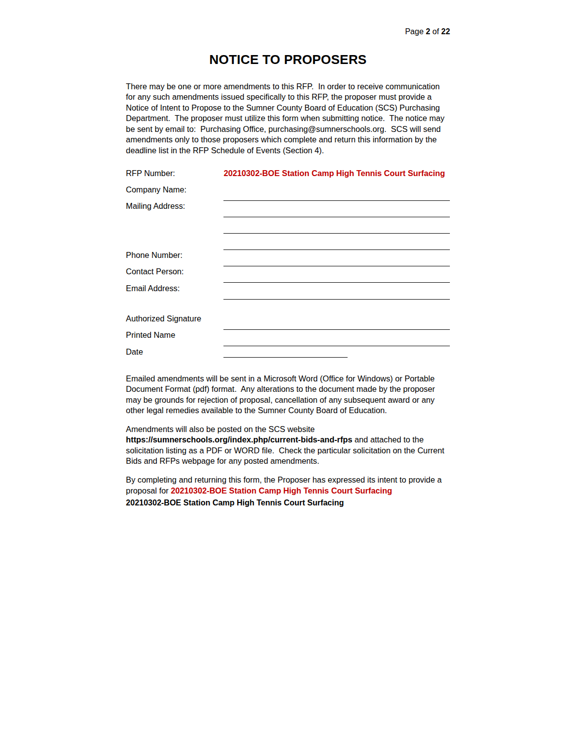Page 2 of 22
NOTICE TO PROPOSERS
There may be one or more amendments to this RFP. In order to receive communication for any such amendments issued specifically to this RFP, the proposer must provide a Notice of Intent to Propose to the Sumner County Board of Education (SCS) Purchasing Department. The proposer must utilize this form when submitting notice. The notice may be sent by email to: Purchasing Office, purchasing@sumnerschools.org. SCS will send amendments only to those proposers which complete and return this information by the deadline list in the RFP Schedule of Events (Section 4).
| RFP Number: | 20210302-BOE Station Camp High Tennis Court Surfacing |
| Company Name: | |
| Mailing Address: | |
| Phone Number: | |
| Contact Person: | |
| Email Address: | |
| Authorized Signature | |
| Printed Name | |
| Date | |
Emailed amendments will be sent in a Microsoft Word (Office for Windows) or Portable Document Format (pdf) format. Any alterations to the document made by the proposer may be grounds for rejection of proposal, cancellation of any subsequent award or any other legal remedies available to the Sumner County Board of Education.
Amendments will also be posted on the SCS website https://sumnerschools.org/index.php/current-bids-and-rfps and attached to the solicitation listing as a PDF or WORD file. Check the particular solicitation on the Current Bids and RFPs webpage for any posted amendments.
By completing and returning this form, the Proposer has expressed its intent to provide a proposal for 20210302-BOE Station Camp High Tennis Court Surfacing
20210302-BOE Station Camp High Tennis Court Surfacing